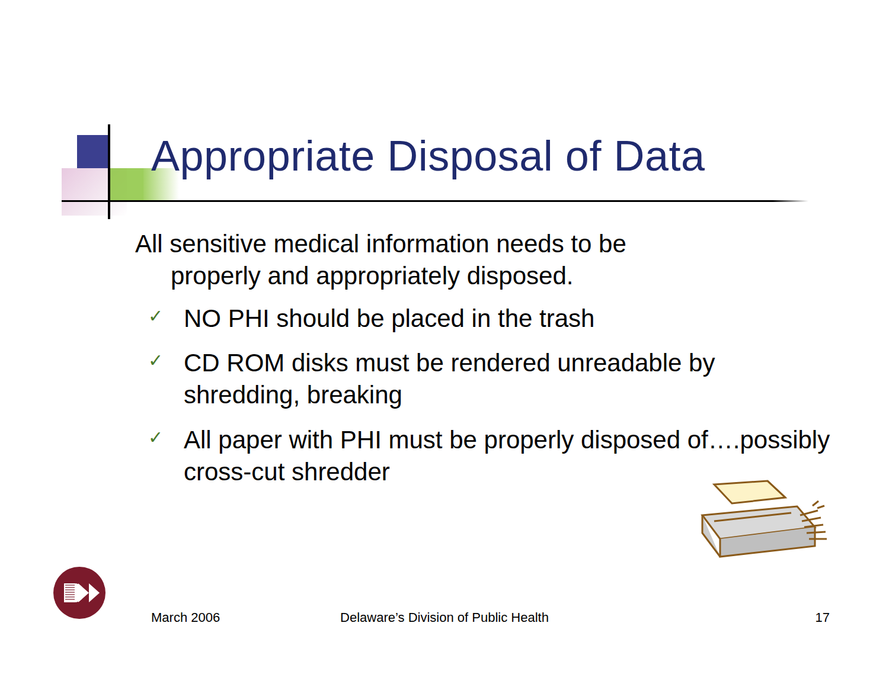Appropriate Disposal of Data
All sensitive medical information needs to be properly and appropriately disposed.
✓NO PHI should be placed in the trash
✓CD ROM disks must be rendered unreadable by shredding, breaking
✓All paper with PHI must be properly disposed of….possibly cross-cut shredder
March 2006
Delaware’s Division of Public Health
17